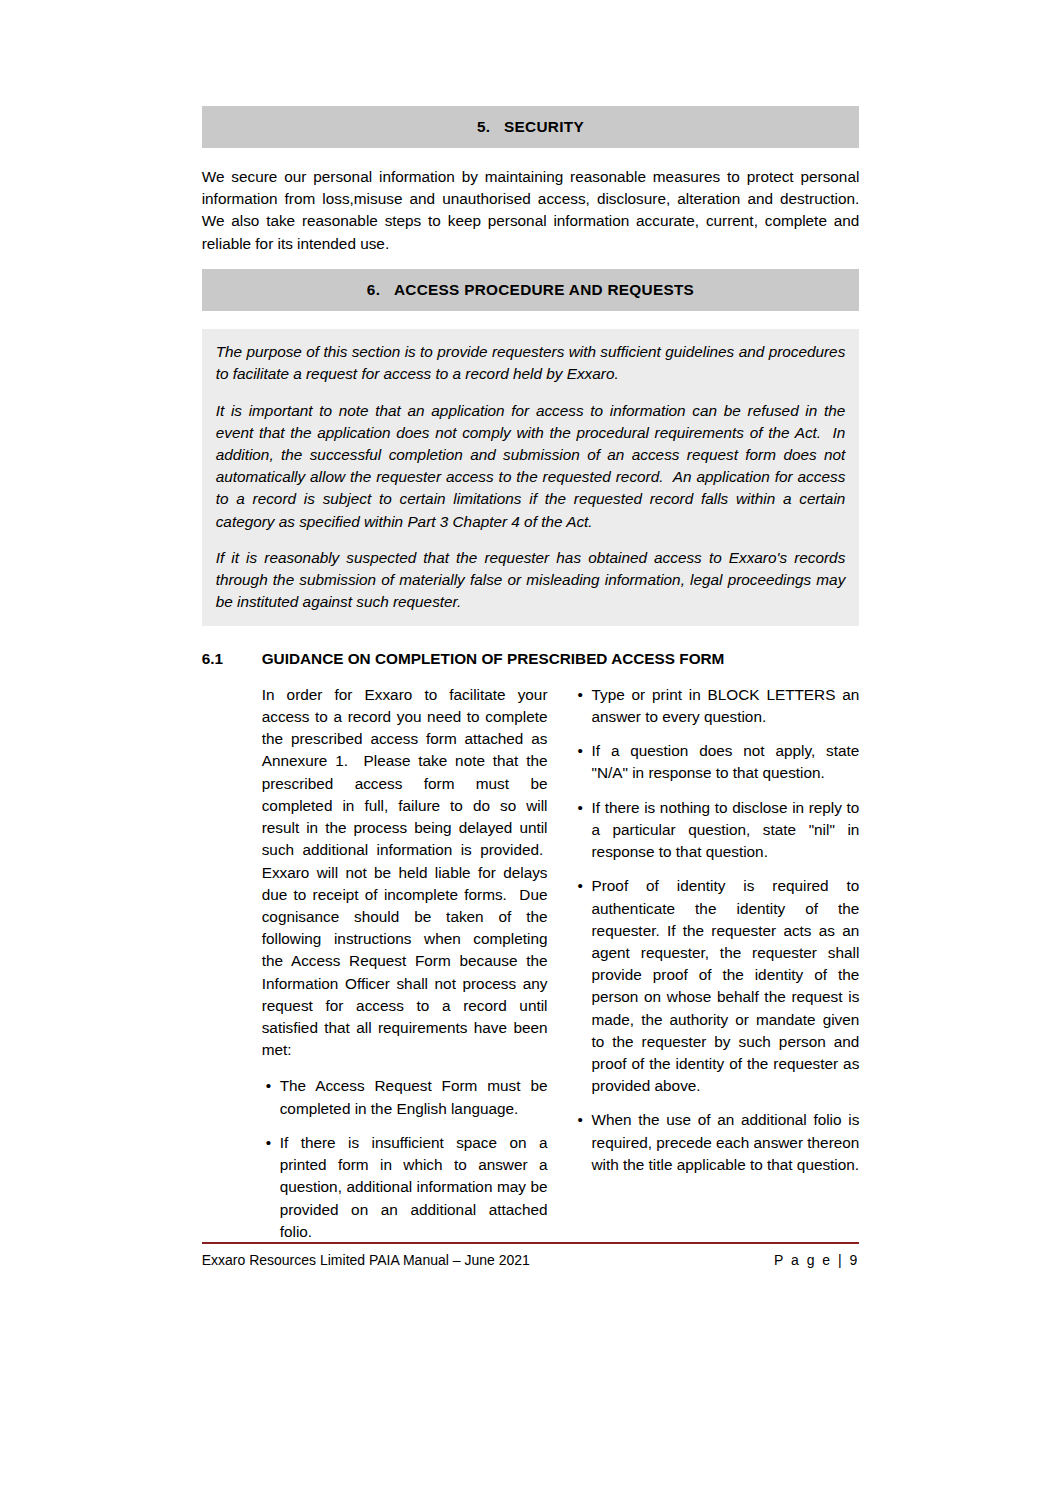5. SECURITY
We secure our personal information by maintaining reasonable measures to protect personal information from loss,misuse and unauthorised access, disclosure, alteration and destruction. We also take reasonable steps to keep personal information accurate, current, complete and reliable for its intended use.
6. ACCESS PROCEDURE AND REQUESTS
The purpose of this section is to provide requesters with sufficient guidelines and procedures to facilitate a request for access to a record held by Exxaro.
It is important to note that an application for access to information can be refused in the event that the application does not comply with the procedural requirements of the Act. In addition, the successful completion and submission of an access request form does not automatically allow the requester access to the requested record. An application for access to a record is subject to certain limitations if the requested record falls within a certain category as specified within Part 3 Chapter 4 of the Act.
If it is reasonably suspected that the requester has obtained access to Exxaro's records through the submission of materially false or misleading information, legal proceedings may be instituted against such requester.
6.1 GUIDANCE ON COMPLETION OF PRESCRIBED ACCESS FORM
In order for Exxaro to facilitate your access to a record you need to complete the prescribed access form attached as Annexure 1. Please take note that the prescribed access form must be completed in full, failure to do so will result in the process being delayed until such additional information is provided. Exxaro will not be held liable for delays due to receipt of incomplete forms. Due cognisance should be taken of the following instructions when completing the Access Request Form because the Information Officer shall not process any request for access to a record until satisfied that all requirements have been met:
The Access Request Form must be completed in the English language.
If there is insufficient space on a printed form in which to answer a question, additional information may be provided on an additional attached folio.
Type or print in BLOCK LETTERS an answer to every question.
If a question does not apply, state "N/A" in response to that question.
If there is nothing to disclose in reply to a particular question, state "nil" in response to that question.
Proof of identity is required to authenticate the identity of the requester. If the requester acts as an agent requester, the requester shall provide proof of the identity of the person on whose behalf the request is made, the authority or mandate given to the requester by such person and proof of the identity of the requester as provided above.
When the use of an additional folio is required, precede each answer thereon with the title applicable to that question.
Exxaro Resources Limited PAIA Manual – June 2021 P a g e | 9